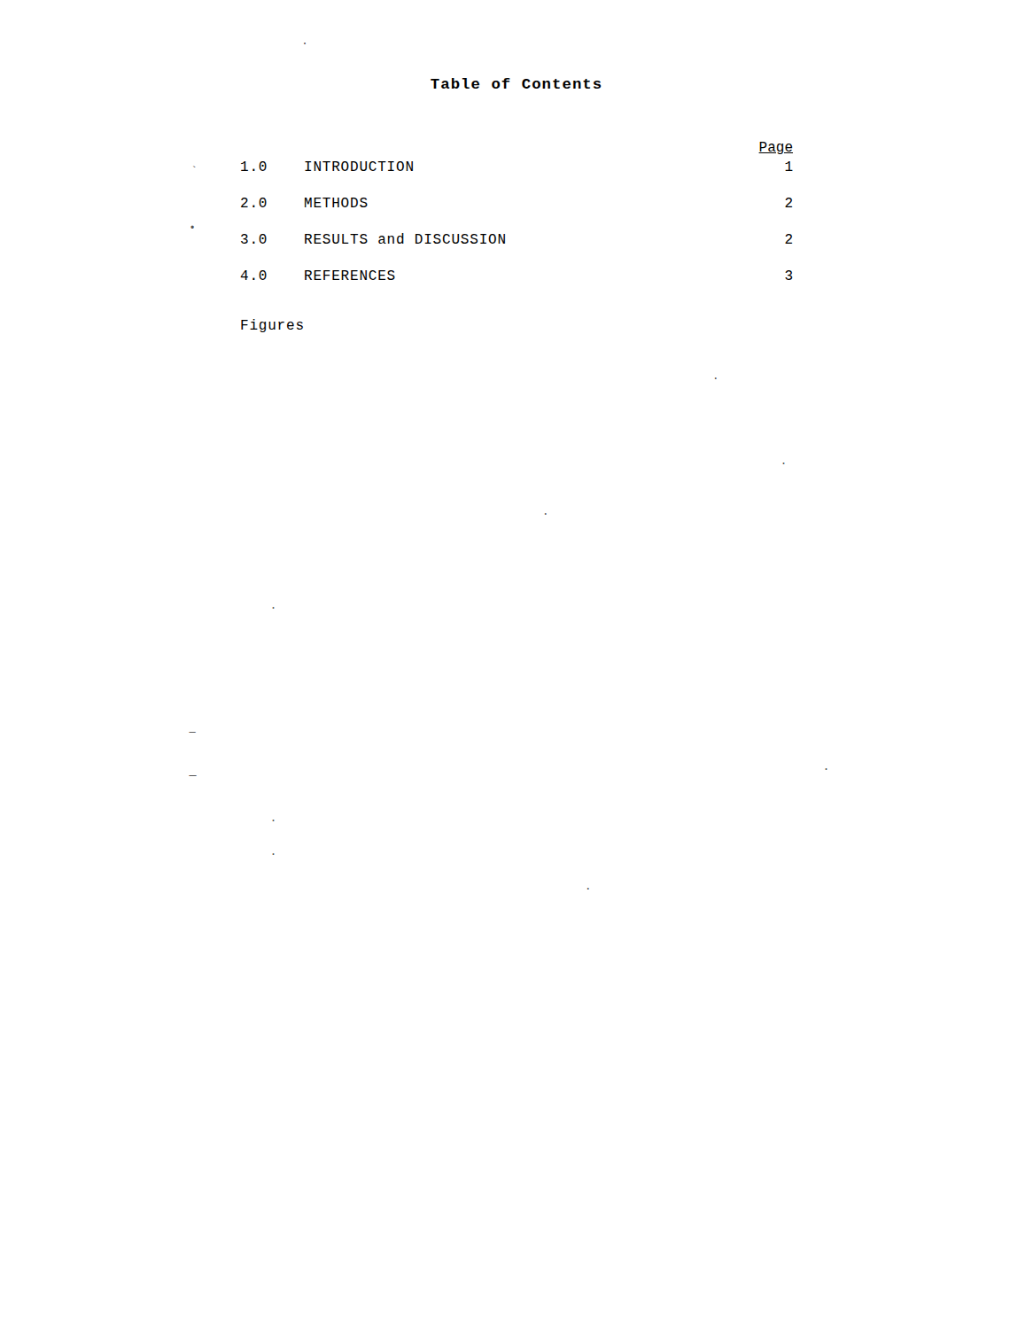. ` • . . . . — — . . . .
Table of Contents
| Page |
| --- |
| 1.0 | INTRODUCTION | 1 |
| 2.0 | METHODS | 2 |
| 3.0 | RESULTS and DISCUSSION | 2 |
| 4.0 | REFERENCES | 3 |
Figures